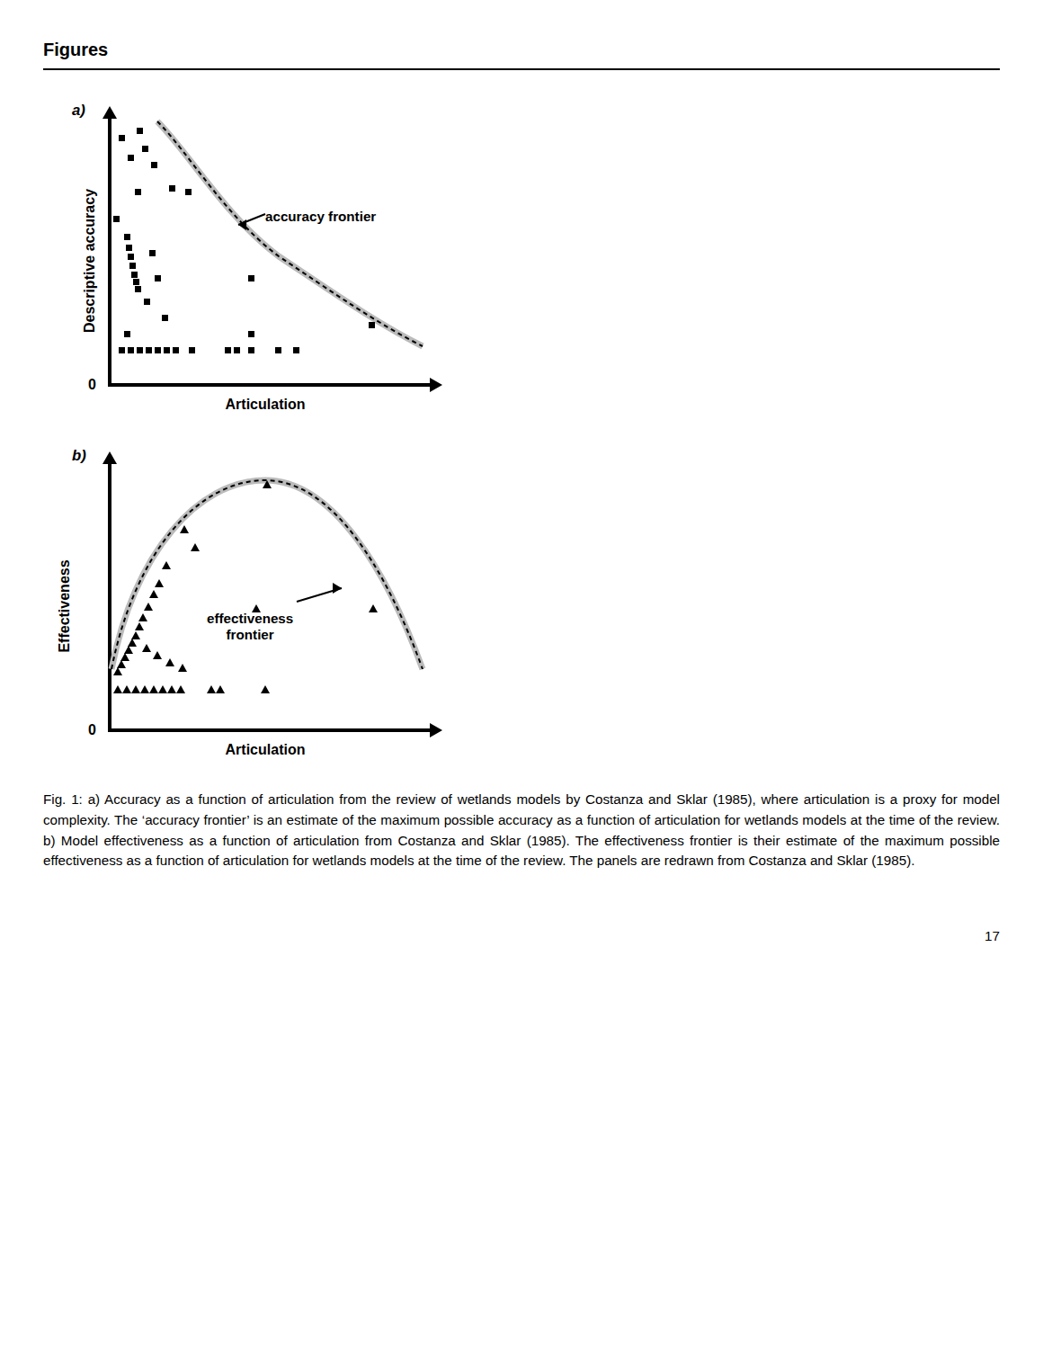Figures
a)
Descriptive accuracy Articulation 0 accuracy frontier
b)
Effectiveness Articulation 0 effectiveness
frontier
Fig. 1: a) Accuracy as a function of articulation from the review of wetlands models by Costanza and Sklar (1985), where articulation is a proxy for model complexity. The ‘accuracy frontier’ is an estimate of the maximum possible accuracy as a function of articulation for wetlands models at the time of the review. b) Model effectiveness as a function of articulation from Costanza and Sklar (1985). The effectiveness frontier is their estimate of the maximum possible effectiveness as a function of articulation for wetlands models at the time of the review. The panels are redrawn from Costanza and Sklar (1985).
17